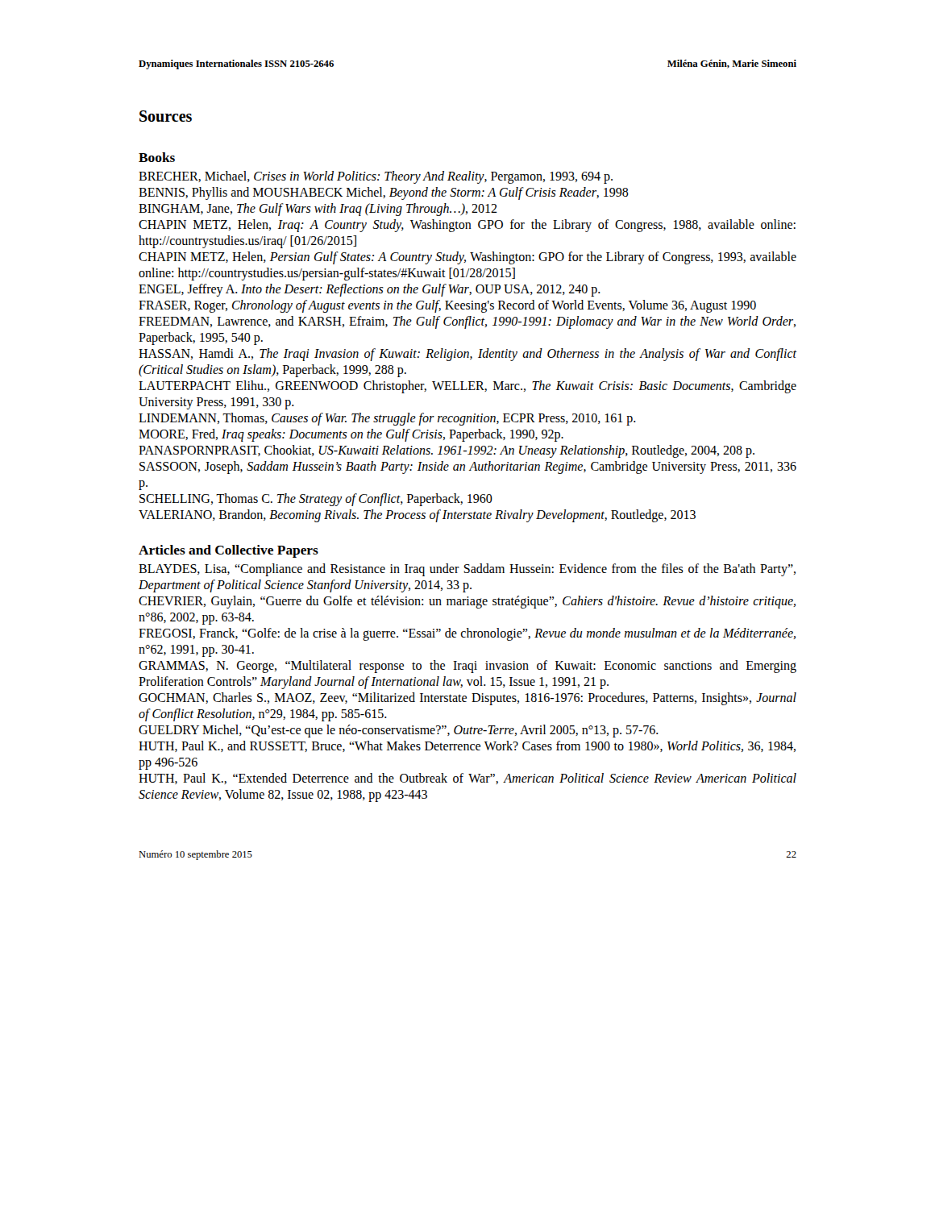Dynamiques Internationales ISSN 2105-2646
Miléna Génin, Marie Simeoni
Sources
Books
BRECHER, Michael, Crises in World Politics: Theory And Reality, Pergamon, 1993, 694 p.
BENNIS, Phyllis and MOUSHABECK Michel, Beyond the Storm: A Gulf Crisis Reader, 1998
BINGHAM, Jane, The Gulf Wars with Iraq (Living Through…), 2012
CHAPIN METZ, Helen, Iraq: A Country Study, Washington GPO for the Library of Congress, 1988, available online: http://countrystudies.us/iraq/ [01/26/2015]
CHAPIN METZ, Helen, Persian Gulf States: A Country Study, Washington: GPO for the Library of Congress, 1993, available online: http://countrystudies.us/persian-gulf-states/#Kuwait [01/28/2015]
ENGEL, Jeffrey A. Into the Desert: Reflections on the Gulf War, OUP USA, 2012, 240 p.
FRASER, Roger, Chronology of August events in the Gulf, Keesing's Record of World Events, Volume 36, August 1990
FREEDMAN, Lawrence, and KARSH, Efraim, The Gulf Conflict, 1990-1991: Diplomacy and War in the New World Order, Paperback, 1995, 540 p.
HASSAN, Hamdi A., The Iraqi Invasion of Kuwait: Religion, Identity and Otherness in the Analysis of War and Conflict (Critical Studies on Islam), Paperback, 1999, 288 p.
LAUTERPACHT Elihu., GREENWOOD Christopher, WELLER, Marc., The Kuwait Crisis: Basic Documents, Cambridge University Press, 1991, 330 p.
LINDEMANN, Thomas, Causes of War. The struggle for recognition, ECPR Press, 2010, 161 p.
MOORE, Fred, Iraq speaks: Documents on the Gulf Crisis, Paperback, 1990, 92p.
PANASPORNPRASIT, Chookiat, US-Kuwaiti Relations. 1961-1992: An Uneasy Relationship, Routledge, 2004, 208 p.
SASSOON, Joseph, Saddam Hussein’s Baath Party: Inside an Authoritarian Regime, Cambridge University Press, 2011, 336 p.
SCHELLING, Thomas C. The Strategy of Conflict, Paperback, 1960
VALERIANO, Brandon, Becoming Rivals. The Process of Interstate Rivalry Development, Routledge, 2013
Articles and Collective Papers
BLAYDES, Lisa, “Compliance and Resistance in Iraq under Saddam Hussein: Evidence from the files of the Ba'ath Party”, Department of Political Science Stanford University, 2014, 33 p.
CHEVRIER, Guylain, “Guerre du Golfe et télévision: un mariage stratégique”, Cahiers d'histoire. Revue d’histoire critique, n°86, 2002, pp. 63-84.
FREGOSI, Franck, “Golfe: de la crise à la guerre. “Essai” de chronologie”, Revue du monde musulman et de la Méditerranée, n°62, 1991, pp. 30-41.
GRAMMAS, N. George, “Multilateral response to the Iraqi invasion of Kuwait: Economic sanctions and Emerging Proliferation Controls” Maryland Journal of International law, vol. 15, Issue 1, 1991, 21 p.
GOCHMAN, Charles S., MAOZ, Zeev, “Militarized Interstate Disputes, 1816-1976: Procedures, Patterns, Insights», Journal of Conflict Resolution, n°29, 1984, pp. 585-615.
GUELDRY Michel, “Qu’est-ce que le néo-conservatisme?”, Outre-Terre, Avril 2005, n°13, p. 57-76.
HUTH, Paul K., and RUSSETT, Bruce, “What Makes Deterrence Work? Cases from 1900 to 1980», World Politics, 36, 1984, pp 496-526
HUTH, Paul K., “Extended Deterrence and the Outbreak of War”, American Political Science Review American Political Science Review, Volume 82, Issue 02, 1988, pp 423-443
Numéro 10 septembre 2015
22